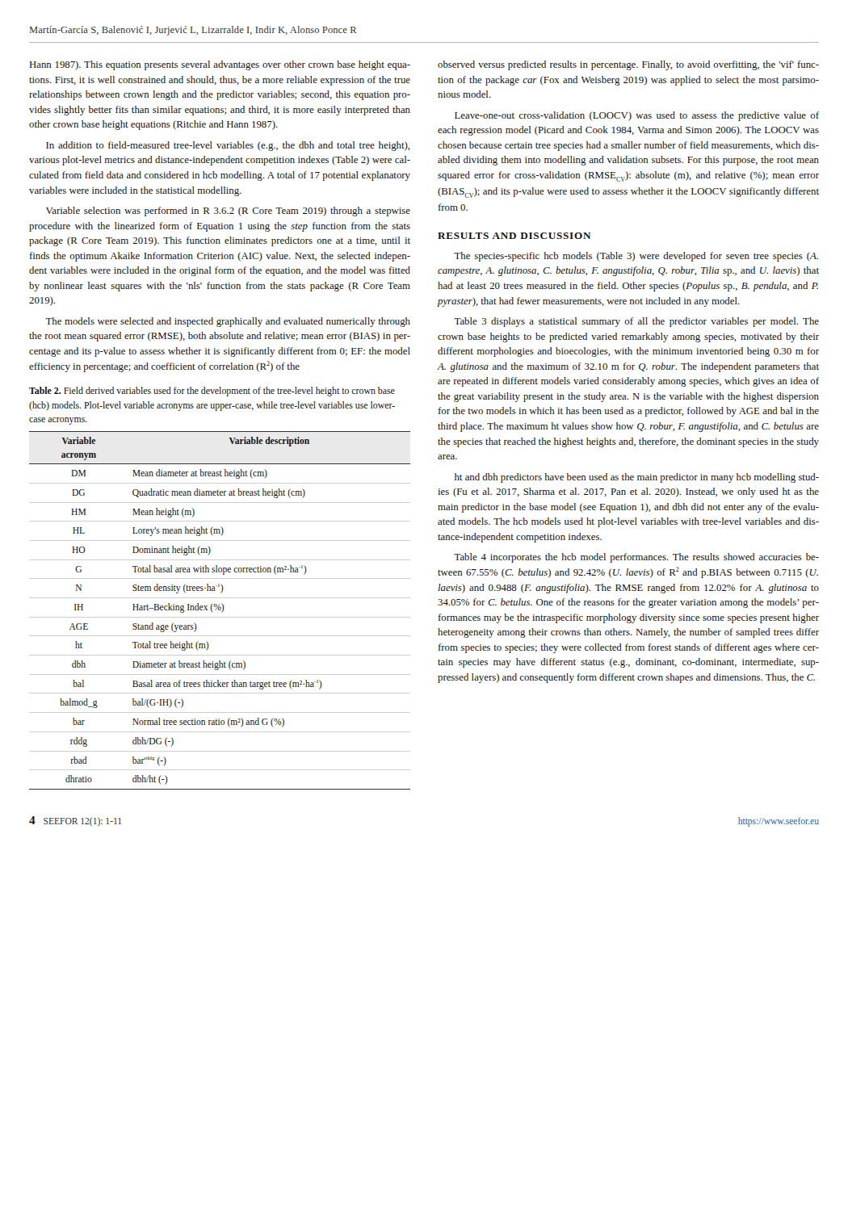Martín-García S, Balenović I, Jurjević L, Lizarralde I, Indir K, Alonso Ponce R
Hann 1987). This equation presents several advantages over other crown base height equations. First, it is well constrained and should, thus, be a more reliable expression of the true relationships between crown length and the predictor variables; second, this equation provides slightly better fits than similar equations; and third, it is more easily interpreted than other crown base height equations (Ritchie and Hann 1987).
In addition to field-measured tree-level variables (e.g., the dbh and total tree height), various plot-level metrics and distance-independent competition indexes (Table 2) were calculated from field data and considered in hcb modelling. A total of 17 potential explanatory variables were included in the statistical modelling.
Variable selection was performed in R 3.6.2 (R Core Team 2019) through a stepwise procedure with the linearized form of Equation 1 using the step function from the stats package (R Core Team 2019). This function eliminates predictors one at a time, until it finds the optimum Akaike Information Criterion (AIC) value. Next, the selected independent variables were included in the original form of the equation, and the model was fitted by nonlinear least squares with the 'nls' function from the stats package (R Core Team 2019).
The models were selected and inspected graphically and evaluated numerically through the root mean squared error (RMSE), both absolute and relative; mean error (BIAS) in percentage and its p-value to assess whether it is significantly different from 0; EF: the model efficiency in percentage; and coefficient of correlation (R2) of the
Table 2. Field derived variables used for the development of the tree-level height to crown base (hcb) models. Plot-level variable acronyms are upper-case, while tree-level variables use lower-case acronyms.
| Variable acronym | Variable description |
| --- | --- |
| DM | Mean diameter at breast height (cm) |
| DG | Quadratic mean diameter at breast height (cm) |
| HM | Mean height (m) |
| HL | Lorey's mean height (m) |
| HO | Dominant height (m) |
| G | Total basal area with slope correction (m²·ha -1 ) |
| N | Stem density (trees·ha -1 ) |
| IH | Hart–Becking Index (%) |
| AGE | Stand age (years) |
| ht | Total tree height (m) |
| dbh | Diameter at breast height (cm) |
| bal | Basal area of trees thicker than target tree (m²·ha -1 ) |
| balmod_g | bal/(G·IH) (-) |
| bar | Normal tree section ratio (m²) and G (%) |
| rddg | dbh/DG (-) |
| rbad | bar rddg (-) |
| dhratio | dbh/ht (-) |
observed versus predicted results in percentage. Finally, to avoid overfitting, the 'vif' function of the package car (Fox and Weisberg 2019) was applied to select the most parsimonious model.
Leave-one-out cross-validation (LOOCV) was used to assess the predictive value of each regression model (Picard and Cook 1984, Varma and Simon 2006). The LOOCV was chosen because certain tree species had a smaller number of field measurements, which disabled dividing them into modelling and validation subsets. For this purpose, the root mean squared error for cross-validation (RMSECV): absolute (m), and relative (%); mean error (BIASCV); and its p-value were used to assess whether it the LOOCV significantly different from 0.
RESULTS AND DISCUSSION
The species-specific hcb models (Table 3) were developed for seven tree species (A. campestre, A. glutinosa, C. betulus, F. angustifolia, Q. robur, Tilia sp., and U. laevis) that had at least 20 trees measured in the field. Other species (Populus sp., B. pendula, and P. pyraster), that had fewer measurements, were not included in any model.
Table 3 displays a statistical summary of all the predictor variables per model. The crown base heights to be predicted varied remarkably among species, motivated by their different morphologies and bioecologies, with the minimum inventoried being 0.30 m for A. glutinosa and the maximum of 32.10 m for Q. robur. The independent parameters that are repeated in different models varied considerably among species, which gives an idea of the great variability present in the study area. N is the variable with the highest dispersion for the two models in which it has been used as a predictor, followed by AGE and bal in the third place. The maximum ht values show how Q. robur, F. angustifolia, and C. betulus are the species that reached the highest heights and, therefore, the dominant species in the study area.
ht and dbh predictors have been used as the main predictor in many hcb modelling studies (Fu et al. 2017, Sharma et al. 2017, Pan et al. 2020). Instead, we only used ht as the main predictor in the base model (see Equation 1), and dbh did not enter any of the evaluated models. The hcb models used ht plot-level variables with tree-level variables and distance-independent competition indexes.
Table 4 incorporates the hcb model performances. The results showed accuracies between 67.55% (C. betulus) and 92.42% (U. laevis) of R2 and p.BIAS between 0.7115 (U. laevis) and 0.9488 (F. angustifolia). The RMSE ranged from 12.02% for A. glutinosa to 34.05% for C. betulus. One of the reasons for the greater variation among the models’ performances may be the intraspecific morphology diversity since some species present higher heterogeneity among their crowns than others. Namely, the number of sampled trees differ from species to species; they were collected from forest stands of different ages where certain species may have different status (e.g., dominant, co-dominant, intermediate, suppressed layers) and consequently form different crown shapes and dimensions. Thus, the C.
4 SEEFOR 12(1): 1-11
https://www.seefor.eu